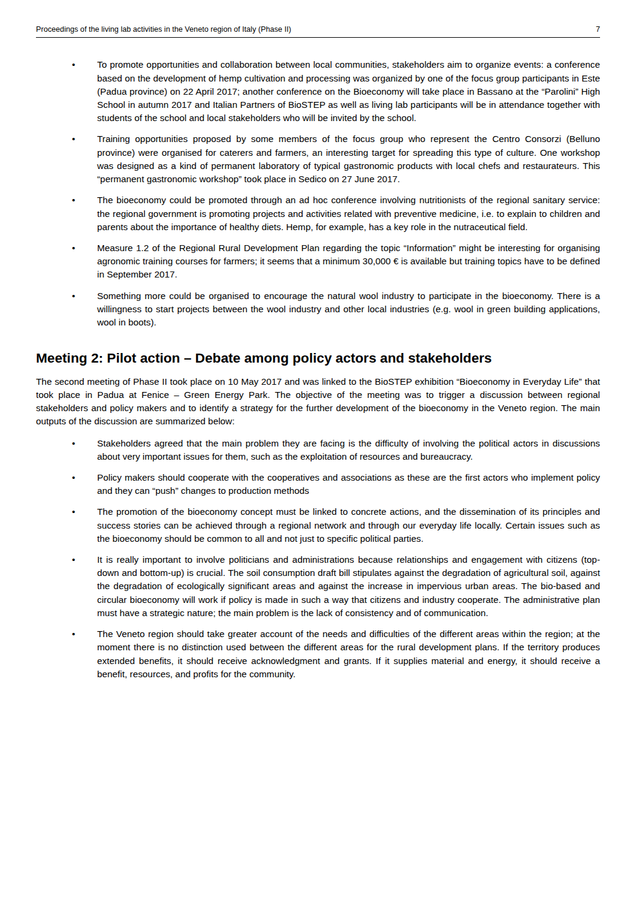Proceedings of the living lab activities in the Veneto region of Italy (Phase II) 7
To promote opportunities and collaboration between local communities, stakeholders aim to organize events: a conference based on the development of hemp cultivation and processing was organized by one of the focus group participants in Este (Padua province) on 22 April 2017; another conference on the Bioeconomy will take place in Bassano at the “Parolini” High School in autumn 2017 and Italian Partners of BioSTEP as well as living lab participants will be in attendance together with students of the school and local stakeholders who will be invited by the school.
Training opportunities proposed by some members of the focus group who represent the Centro Consorzi (Belluno province) were organised for caterers and farmers, an interesting target for spreading this type of culture. One workshop was designed as a kind of permanent laboratory of typical gastronomic products with local chefs and restaurateurs. This “permanent gastronomic workshop” took place in Sedico on 27 June 2017.
The bioeconomy could be promoted through an ad hoc conference involving nutritionists of the regional sanitary service: the regional government is promoting projects and activities related with preventive medicine, i.e. to explain to children and parents about the importance of healthy diets. Hemp, for example, has a key role in the nutraceutical field.
Measure 1.2 of the Regional Rural Development Plan regarding the topic “Information” might be interesting for organising agronomic training courses for farmers; it seems that a minimum 30,000 € is available but training topics have to be defined in September 2017.
Something more could be organised to encourage the natural wool industry to participate in the bioeconomy. There is a willingness to start projects between the wool industry and other local industries (e.g. wool in green building applications, wool in boots).
Meeting 2: Pilot action – Debate among policy actors and stakeholders
The second meeting of Phase II took place on 10 May 2017 and was linked to the BioSTEP exhibition “Bioeconomy in Everyday Life” that took place in Padua at Fenice – Green Energy Park. The objective of the meeting was to trigger a discussion between regional stakeholders and policy makers and to identify a strategy for the further development of the bioeconomy in the Veneto region. The main outputs of the discussion are summarized below:
Stakeholders agreed that the main problem they are facing is the difficulty of involving the political actors in discussions about very important issues for them, such as the exploitation of resources and bureaucracy.
Policy makers should cooperate with the cooperatives and associations as these are the first actors who implement policy and they can “push” changes to production methods
The promotion of the bioeconomy concept must be linked to concrete actions, and the dissemination of its principles and success stories can be achieved through a regional network and through our everyday life locally. Certain issues such as the bioeconomy should be common to all and not just to specific political parties.
It is really important to involve politicians and administrations because relationships and engagement with citizens (top-down and bottom-up) is crucial. The soil consumption draft bill stipulates against the degradation of agricultural soil, against the degradation of ecologically significant areas and against the increase in impervious urban areas. The bio-based and circular bioeconomy will work if policy is made in such a way that citizens and industry cooperate. The administrative plan must have a strategic nature; the main problem is the lack of consistency and of communication.
The Veneto region should take greater account of the needs and difficulties of the different areas within the region; at the moment there is no distinction used between the different areas for the rural development plans. If the territory produces extended benefits, it should receive acknowledgment and grants. If it supplies material and energy, it should receive a benefit, resources, and profits for the community.